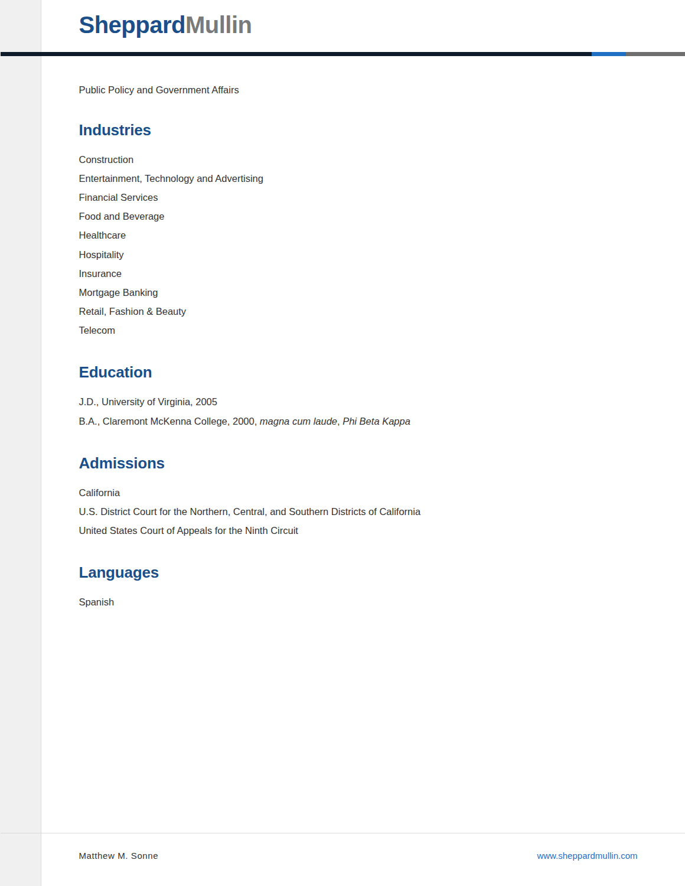Sheppard Mullin
Public Policy and Government Affairs
Industries
Construction
Entertainment, Technology and Advertising
Financial Services
Food and Beverage
Healthcare
Hospitality
Insurance
Mortgage Banking
Retail, Fashion & Beauty
Telecom
Education
J.D., University of Virginia, 2005
B.A., Claremont McKenna College, 2000, magna cum laude, Phi Beta Kappa
Admissions
California
U.S. District Court for the Northern, Central, and Southern Districts of California
United States Court of Appeals for the Ninth Circuit
Languages
Spanish
Matthew M. Sonne
www.sheppardmullin.com